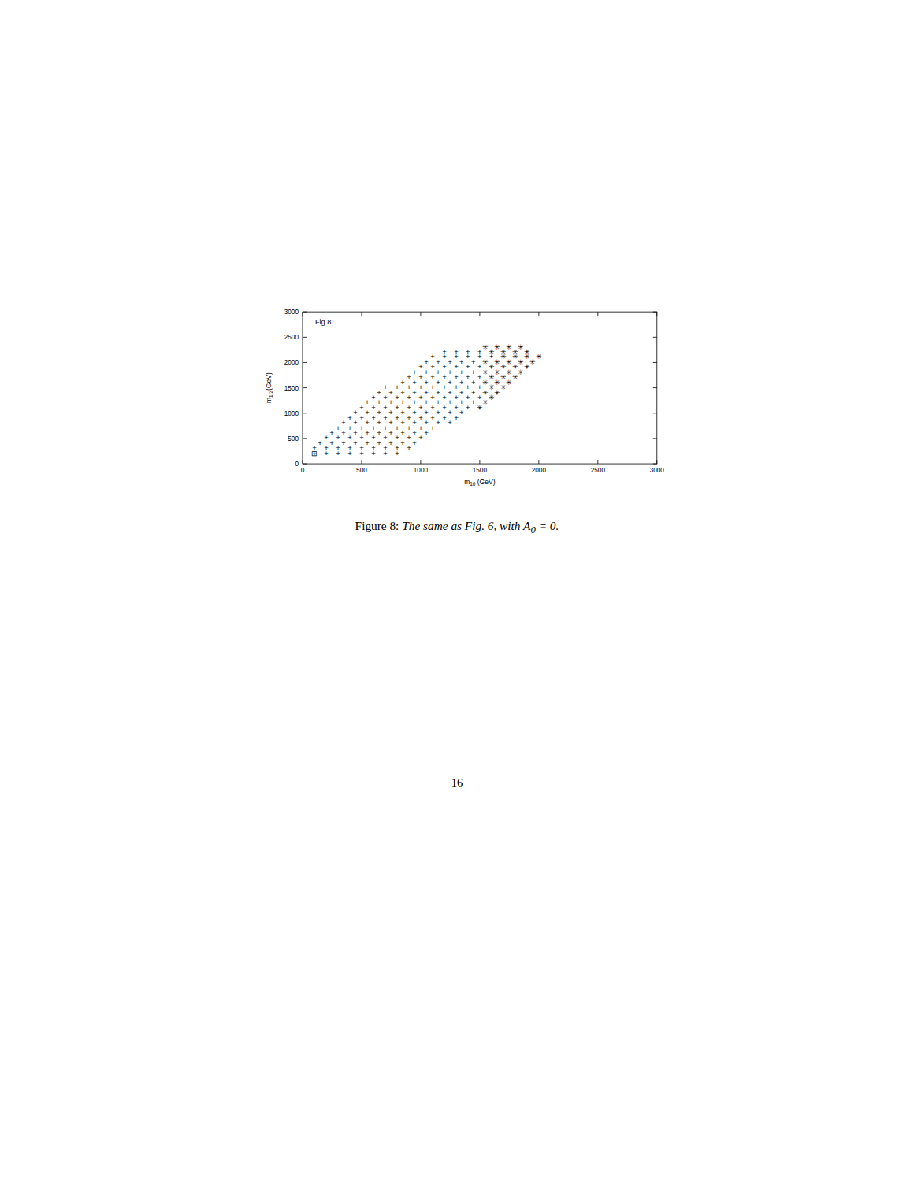0 500 1000 1500 2000 2500 3000 0 500 1000 1500 2000 2500 3000 m16 (GeV) m1/2(GeV) Fig 8 ⊞ + + + + + + + + + + + + + + + + + + + + + + + + + + + + + + + + + + + + + + + + + + + + + + + + + + + + + + + + + + + + + + + + + + + + + + + + + + + + + + + + + + + + + + + + + + + + ✳ + + + + + + + + + + ✳ + + + + + + + + + + ✳ + + + + + + + + + ✳ ✳ + + + + + + + + + ✳ ✳ + + + + + + + ✳ ✳ ✳ + + + + + + + ✳ ✳ ✳ + + + + + + ✳ ✳ ✳ ✳ + + + + + + ✳ ✳ ✳ ✳ + + + + + ✳ ✳ ✳ ✳ ✳ + + + + + + ✳ ✳ ✳ ✳ + + + + ✳ ✳ ✳ ✳ ✳ ✳ ✳ ✳
Figure 8: The same as Fig. 6, with A0 = 0.
16